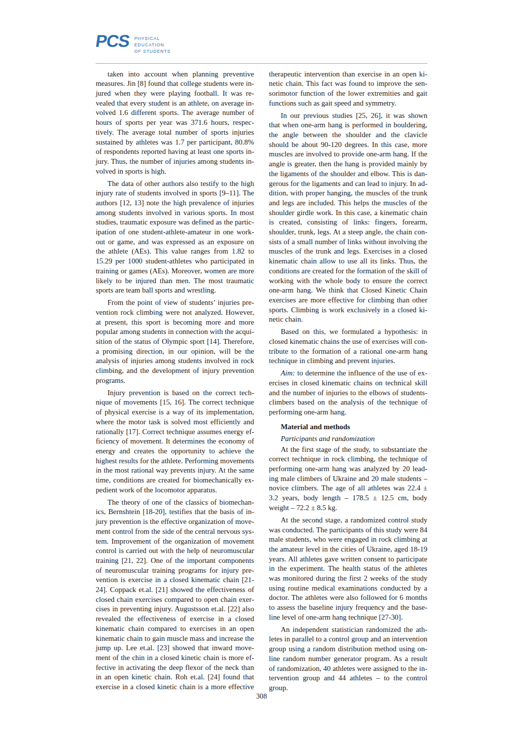PCS
Physical
Education
of Students
taken into account when planning preventive measures. Jin [8] found that college students were injured when they were playing football. It was revealed that every student is an athlete, on average involved 1.6 different sports. The average number of hours of sports per year was 371.6 hours, respectively. The average total number of sports injuries sustained by athletes was 1.7 per participant, 80.8% of respondents reported having at least one sports injury. Thus, the number of injuries among students involved in sports is high.
The data of other authors also testify to the high injury rate of students involved in sports [9–11]. The authors [12, 13] note the high prevalence of injuries among students involved in various sports. In most studies, traumatic exposure was defined as the participation of one student-athlete-amateur in one workout or game, and was expressed as an exposure on the athlete (AEs). This value ranges from 1.82 to 15.29 per 1000 student-athletes who participated in training or games (AEs). Moreover, women are more likely to be injured than men. The most traumatic sports are team ball sports and wrestling.
From the point of view of students’ injuries prevention rock climbing were not analyzed. However, at present, this sport is becoming more and more popular among students in connection with the acquisition of the status of Olympic sport [14]. Therefore, a promising direction, in our opinion, will be the analysis of injuries among students involved in rock climbing, and the development of injury prevention programs.
Injury prevention is based on the correct technique of movements [15, 16]. The correct technique of physical exercise is a way of its implementation, where the motor task is solved most efficiently and rationally [17]. Correct technique assumes energy efficiency of movement. It determines the economy of energy and creates the opportunity to achieve the highest results for the athlete. Performing movements in the most rational way prevents injury. At the same time, conditions are created for biomechanically expedient work of the locomotor apparatus.
The theory of one of the classics of biomechanics, Bernshtein [18-20], testifies that the basis of injury prevention is the effective organization of movement control from the side of the central nervous system. Improvement of the organization of movement control is carried out with the help of neuromuscular training [21, 22]. One of the important components of neuromuscular training programs for injury prevention is exercise in a closed kinematic chain [21-24]. Coppack et.al. [21] showed the effectiveness of closed chain exercises compared to open chain exercises in preventing injury. Augustsson et.al. [22] also revealed the effectiveness of exercise in a closed kinematic chain compared to exercises in an open kinematic chain to gain muscle mass and increase the jump up. Lee et.al. [23] showed that inward movement of the chin in a closed kinetic chain is more effective in activating the deep flexor of the neck than in an open kinetic chain. Roh et.al. [24] found that exercise in a closed kinetic chain is a more effective therapeutic intervention than exercise in an open kinetic chain. This fact was found to improve the sensorimotor function of the lower extremities and gait functions such as gait speed and symmetry.
In our previous studies [25, 26], it was shown that when one-arm hang is performed in bouldering, the angle between the shoulder and the clavicle should be about 90-120 degrees. In this case, more muscles are involved to provide one-arm hang. If the angle is greater, then the hang is provided mainly by the ligaments of the shoulder and elbow. This is dangerous for the ligaments and can lead to injury. In addition, with proper hanging, the muscles of the trunk and legs are included. This helps the muscles of the shoulder girdle work. In this case, a kinematic chain is created, consisting of links: fingers, forearm, shoulder, trunk, legs. At a steep angle, the chain consists of a small number of links without involving the muscles of the trunk and legs. Exercises in a closed kinematic chain allow to use all its links. Thus, the conditions are created for the formation of the skill of working with the whole body to ensure the correct one-arm hang. We think that Closed Kinetic Chain exercises are more effective for climbing than other sports. Climbing is work exclusively in a closed kinetic chain.
Based on this, we formulated a hypothesis: in closed kinematic chains the use of exercises will contribute to the formation of a rational one-arm hang technique in climbing and prevent injuries.
Aim: to determine the influence of the use of exercises in closed kinematic chains on technical skill and the number of injuries to the elbows of students-climbers based on the analysis of the technique of performing one-arm hang.
Material and methods
Participants and randomization
At the first stage of the study, to substantiate the correct technique in rock climbing, the technique of performing one-arm hang was analyzed by 20 leading male climbers of Ukraine and 20 male students – novice climbers. The age of all athletes was 22.4 ± 3.2 years, body length – 178.5 ± 12.5 cm, body weight – 72.2 ± 8.5 kg.
At the second stage, a randomized control study was conducted. The participants of this study were 84 male students, who were engaged in rock climbing at the amateur level in the cities of Ukraine, aged 18-19 years. All athletes gave written consent to participate in the experiment. The health status of the athletes was monitored during the first 2 weeks of the study using routine medical examinations conducted by a doctor. The athletes were also followed for 6 months to assess the baseline injury frequency and the baseline level of one-arm hang technique [27-30].
An independent statistician randomized the athletes in parallel to a control group and an intervention group using a random distribution method using online random number generator program. As a result of randomization, 40 athletes were assigned to the intervention group and 44 athletes – to the control group.
308